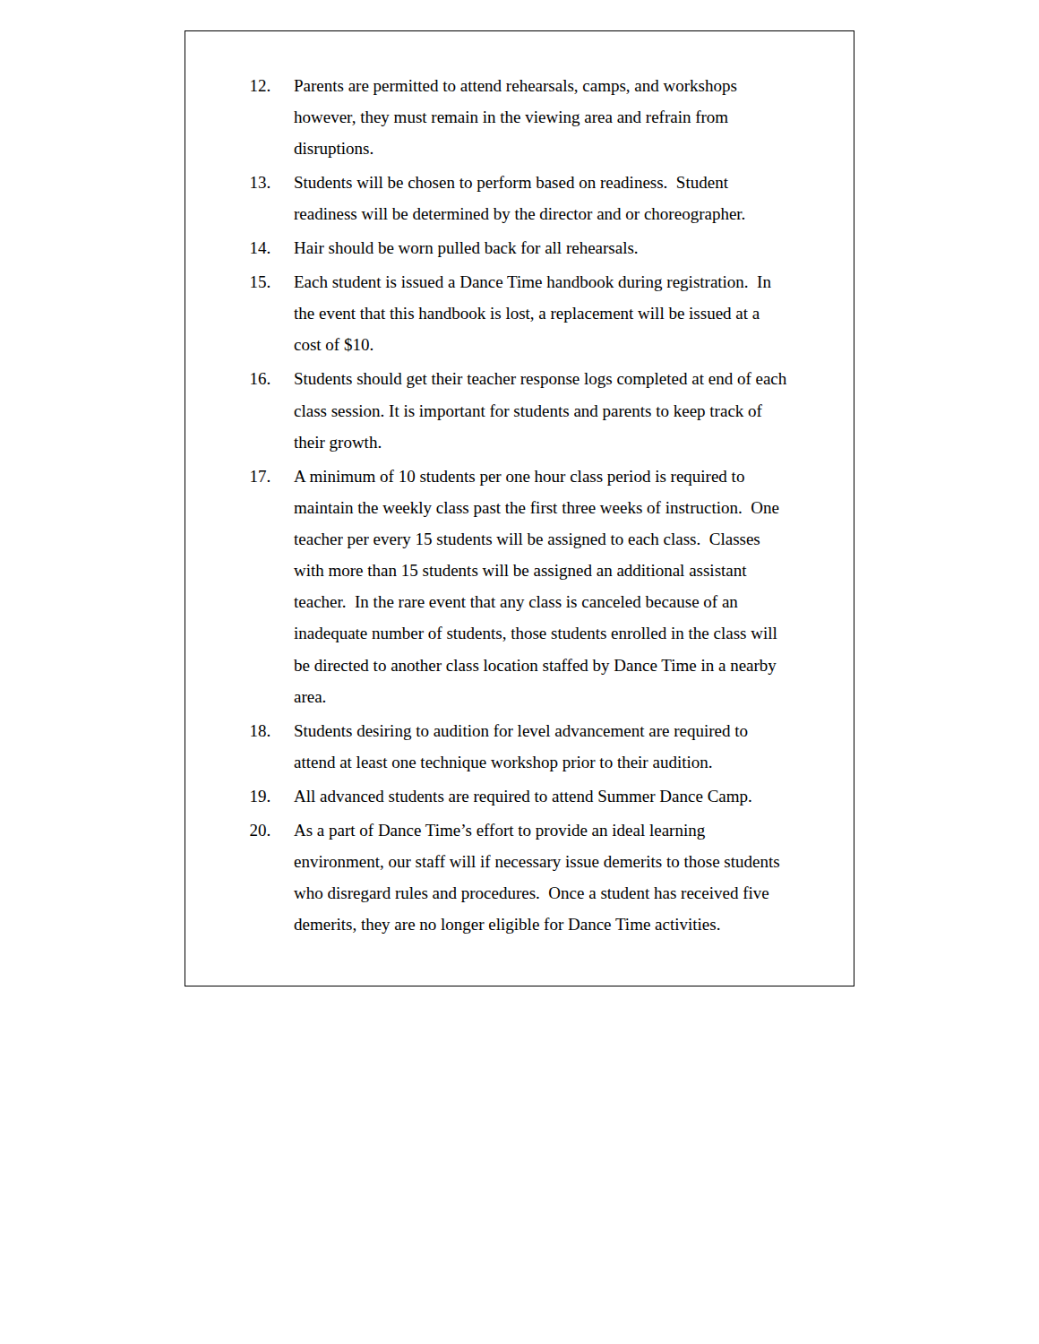12. Parents are permitted to attend rehearsals, camps, and workshops however, they must remain in the viewing area and refrain from disruptions.
13. Students will be chosen to perform based on readiness. Student readiness will be determined by the director and or choreographer.
14. Hair should be worn pulled back for all rehearsals.
15. Each student is issued a Dance Time handbook during registration. In the event that this handbook is lost, a replacement will be issued at a cost of $10.
16. Students should get their teacher response logs completed at end of each class session. It is important for students and parents to keep track of their growth.
17. A minimum of 10 students per one hour class period is required to maintain the weekly class past the first three weeks of instruction. One teacher per every 15 students will be assigned to each class. Classes with more than 15 students will be assigned an additional assistant teacher. In the rare event that any class is canceled because of an inadequate number of students, those students enrolled in the class will be directed to another class location staffed by Dance Time in a nearby area.
18. Students desiring to audition for level advancement are required to attend at least one technique workshop prior to their audition.
19. All advanced students are required to attend Summer Dance Camp.
20. As a part of Dance Time’s effort to provide an ideal learning environment, our staff will if necessary issue demerits to those students who disregard rules and procedures. Once a student has received five demerits, they are no longer eligible for Dance Time activities.